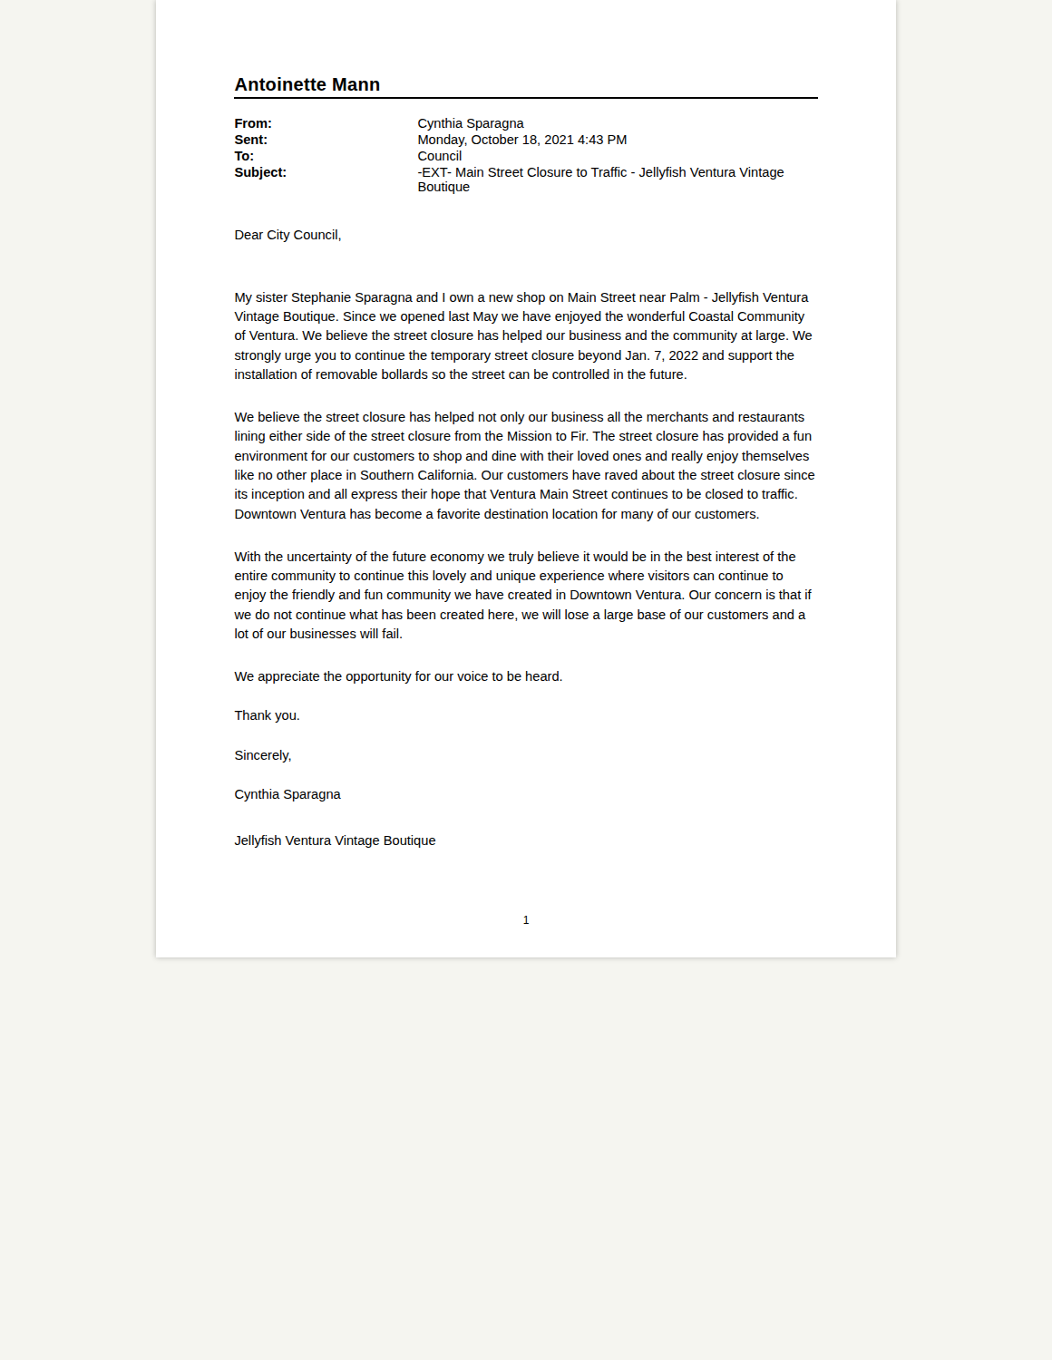Antoinette Mann
| From: | Cynthia Sparagna |
| Sent: | Monday, October 18, 2021 4:43 PM |
| To: | Council |
| Subject: | -EXT- Main Street Closure to Traffic - Jellyfish Ventura Vintage Boutique |
Dear City Council,
My sister Stephanie Sparagna and I own a new shop on Main Street near Palm - Jellyfish Ventura Vintage Boutique. Since we opened last May we have enjoyed the wonderful Coastal Community of Ventura. We believe the street closure has helped our business and the community at large. We strongly urge you to continue the temporary street closure beyond Jan. 7, 2022 and support the installation of removable bollards so the street can be controlled in the future.
We believe the street closure has helped not only our business all the merchants and restaurants lining either side of the street closure from the Mission to Fir. The street closure has provided a fun environment for our customers to shop and dine with their loved ones and really enjoy themselves like no other place in Southern California. Our customers have raved about the street closure since its inception and all express their hope that Ventura Main Street continues to be closed to traffic. Downtown Ventura has become a favorite destination location for many of our customers.
With the uncertainty of the future economy we truly believe it would be in the best interest of the entire community to continue this lovely and unique experience where visitors can continue to enjoy the friendly and fun community we have created in Downtown Ventura. Our concern is that if we do not continue what has been created here, we will lose a large base of our customers and a lot of our businesses will fail.
We appreciate the opportunity for our voice to be heard.
Thank you.
Sincerely,
Cynthia Sparagna
Jellyfish Ventura Vintage Boutique
1